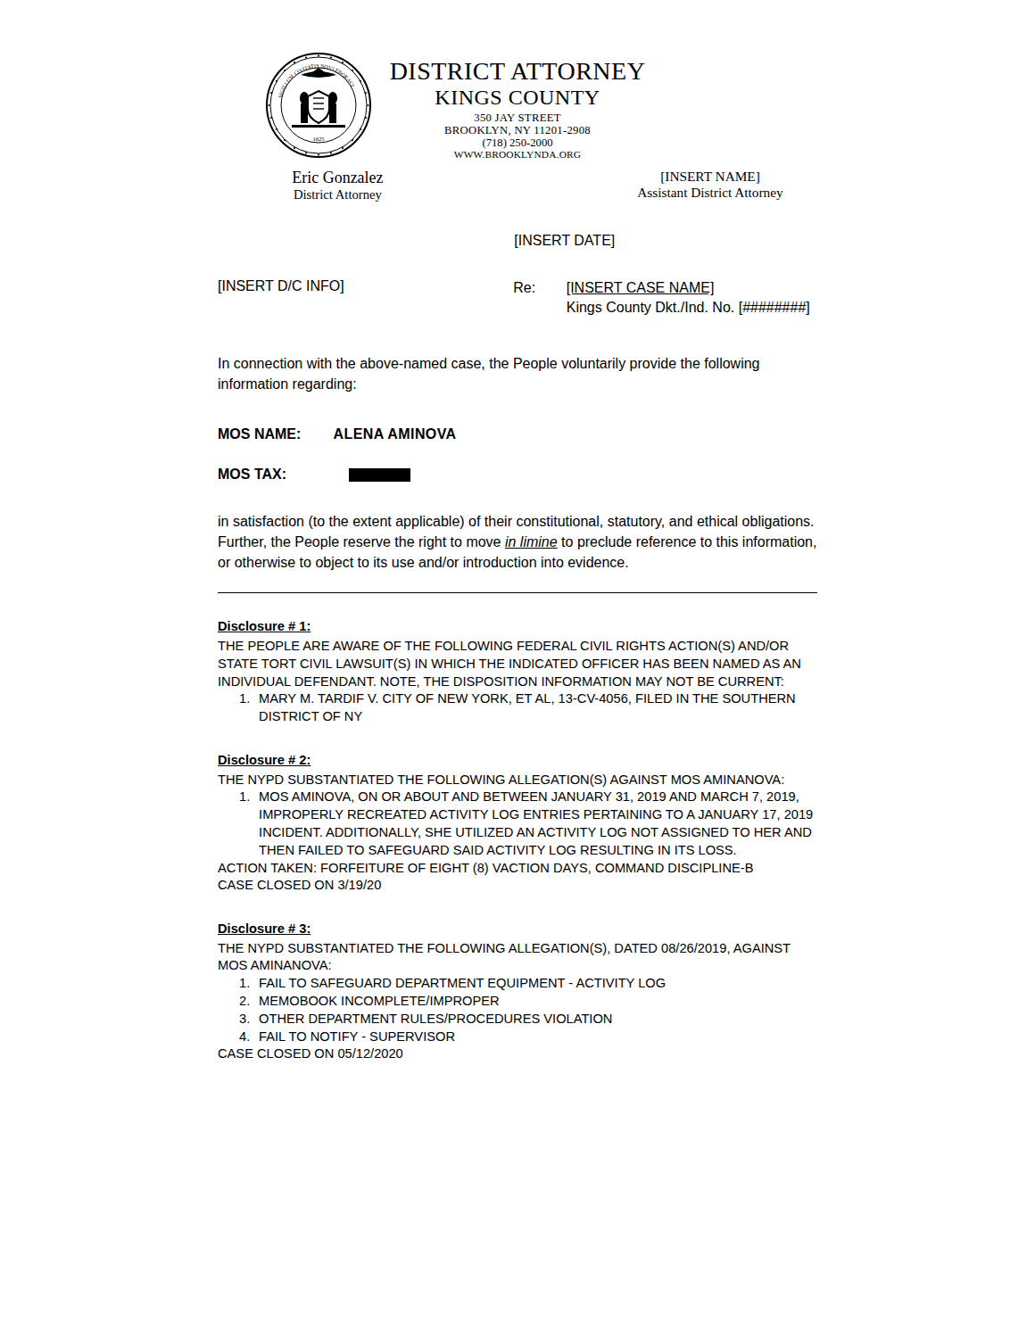1625 SIGILLUM CIVITATIS NOVI EBORACI
DISTRICT ATTORNEY
KINGS COUNTY
350 JAY STREET
BROOKLYN, NY 11201-2908
(718) 250-2000
WWW.BROOKLYNDA.ORG
Eric Gonzalez
District Attorney
[INSERT NAME]
Assistant District Attorney
[INSERT DATE]
[INSERT D/C INFO]
Re:[INSERT CASE NAME] Kings County Dkt./Ind. No. [########]
In connection with the above-named case, the People voluntarily provide the following information regarding:
MOS NAME: ALENA AMINOVA
MOS TAX:
in satisfaction (to the extent applicable) of their constitutional, statutory, and ethical obligations. Further, the People reserve the right to move in limine to preclude reference to this information, or otherwise to object to its use and/or introduction into evidence.
Disclosure # 1:
THE PEOPLE ARE AWARE OF THE FOLLOWING FEDERAL CIVIL RIGHTS ACTION(S) AND/OR STATE TORT CIVIL LAWSUIT(S) IN WHICH THE INDICATED OFFICER HAS BEEN NAMED AS AN INDIVIDUAL DEFENDANT. NOTE, THE DISPOSITION INFORMATION MAY NOT BE CURRENT:
MARY M. TARDIF V. CITY OF NEW YORK, ET AL, 13-CV-4056, FILED IN THE SOUTHERN DISTRICT OF NY
Disclosure # 2:
THE NYPD SUBSTANTIATED THE FOLLOWING ALLEGATION(S) AGAINST MOS AMINANOVA:
MOS AMINOVA, ON OR ABOUT AND BETWEEN JANUARY 31, 2019 AND MARCH 7, 2019, IMPROPERLY RECREATED ACTIVITY LOG ENTRIES PERTAINING TO A JANUARY 17, 2019 INCIDENT. ADDITIONALLY, SHE UTILIZED AN ACTIVITY LOG NOT ASSIGNED TO HER AND THEN FAILED TO SAFEGUARD SAID ACTIVITY LOG RESULTING IN ITS LOSS.
ACTION TAKEN: FORFEITURE OF EIGHT (8) VACTION DAYS, COMMAND DISCIPLINE-B
CASE CLOSED ON 3/19/20
Disclosure # 3:
THE NYPD SUBSTANTIATED THE FOLLOWING ALLEGATION(S), DATED 08/26/2019, AGAINST MOS AMINANOVA:
FAIL TO SAFEGUARD DEPARTMENT EQUIPMENT - ACTIVITY LOG
MEMOBOOK INCOMPLETE/IMPROPER
OTHER DEPARTMENT RULES/PROCEDURES VIOLATION
FAIL TO NOTIFY - SUPERVISOR
CASE CLOSED ON 05/12/2020